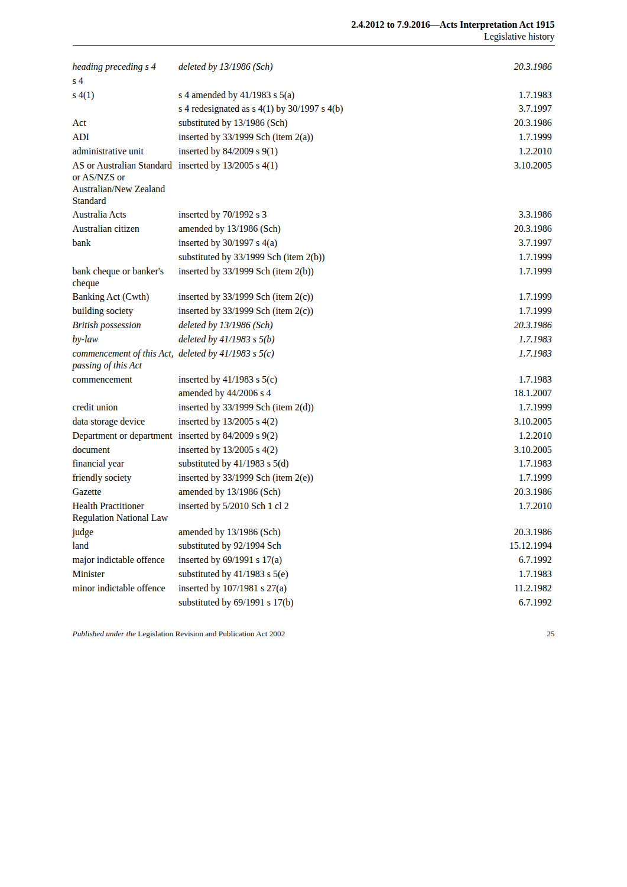2.4.2012 to 7.9.2016—Acts Interpretation Act 1915 Legislative history
| heading preceding s 4 | deleted by 13/1986 (Sch) | 20.3.1986 |
| s 4 | | |
| s 4(1) | s 4 amended by 41/1983 s 5(a) | 1.7.1983 |
| | s 4 redesignated as s 4(1) by 30/1997 s 4(b) | 3.7.1997 |
| Act | substituted by 13/1986 (Sch) | 20.3.1986 |
| ADI | inserted by 33/1999 Sch (item 2(a)) | 1.7.1999 |
| administrative unit | inserted by 84/2009 s 9(1) | 1.2.2010 |
| AS or Australian Standard or AS/NZS or Australian/New Zealand Standard | inserted by 13/2005 s 4(1) | 3.10.2005 |
| Australia Acts | inserted by 70/1992 s 3 | 3.3.1986 |
| Australian citizen | amended by 13/1986 (Sch) | 20.3.1986 |
| bank | inserted by 30/1997 s 4(a) | 3.7.1997 |
| | substituted by 33/1999 Sch (item 2(b)) | 1.7.1999 |
| bank cheque or banker's cheque | inserted by 33/1999 Sch (item 2(b)) | 1.7.1999 |
| Banking Act (Cwth) | inserted by 33/1999 Sch (item 2(c)) | 1.7.1999 |
| building society | inserted by 33/1999 Sch (item 2(c)) | 1.7.1999 |
| British possession | deleted by 13/1986 (Sch) | 20.3.1986 |
| by-law | deleted by 41/1983 s 5(b) | 1.7.1983 |
| commencement of this Act, passing of this Act | deleted by 41/1983 s 5(c) | 1.7.1983 |
| commencement | inserted by 41/1983 s 5(c) | 1.7.1983 |
| | amended by 44/2006 s 4 | 18.1.2007 |
| credit union | inserted by 33/1999 Sch (item 2(d)) | 1.7.1999 |
| data storage device | inserted by 13/2005 s 4(2) | 3.10.2005 |
| Department or department | inserted by 84/2009 s 9(2) | 1.2.2010 |
| document | inserted by 13/2005 s 4(2) | 3.10.2005 |
| financial year | substituted by 41/1983 s 5(d) | 1.7.1983 |
| friendly society | inserted by 33/1999 Sch (item 2(e)) | 1.7.1999 |
| Gazette | amended by 13/1986 (Sch) | 20.3.1986 |
| Health Practitioner Regulation National Law | inserted by 5/2010 Sch 1 cl 2 | 1.7.2010 |
| judge | amended by 13/1986 (Sch) | 20.3.1986 |
| land | substituted by 92/1994 Sch | 15.12.1994 |
| major indictable offence | inserted by 69/1991 s 17(a) | 6.7.1992 |
| Minister | substituted by 41/1983 s 5(e) | 1.7.1983 |
| minor indictable offence | inserted by 107/1981 s 27(a) | 11.2.1982 |
| | substituted by 69/1991 s 17(b) | 6.7.1992 |
Published under the Legislation Revision and Publication Act 2002 25